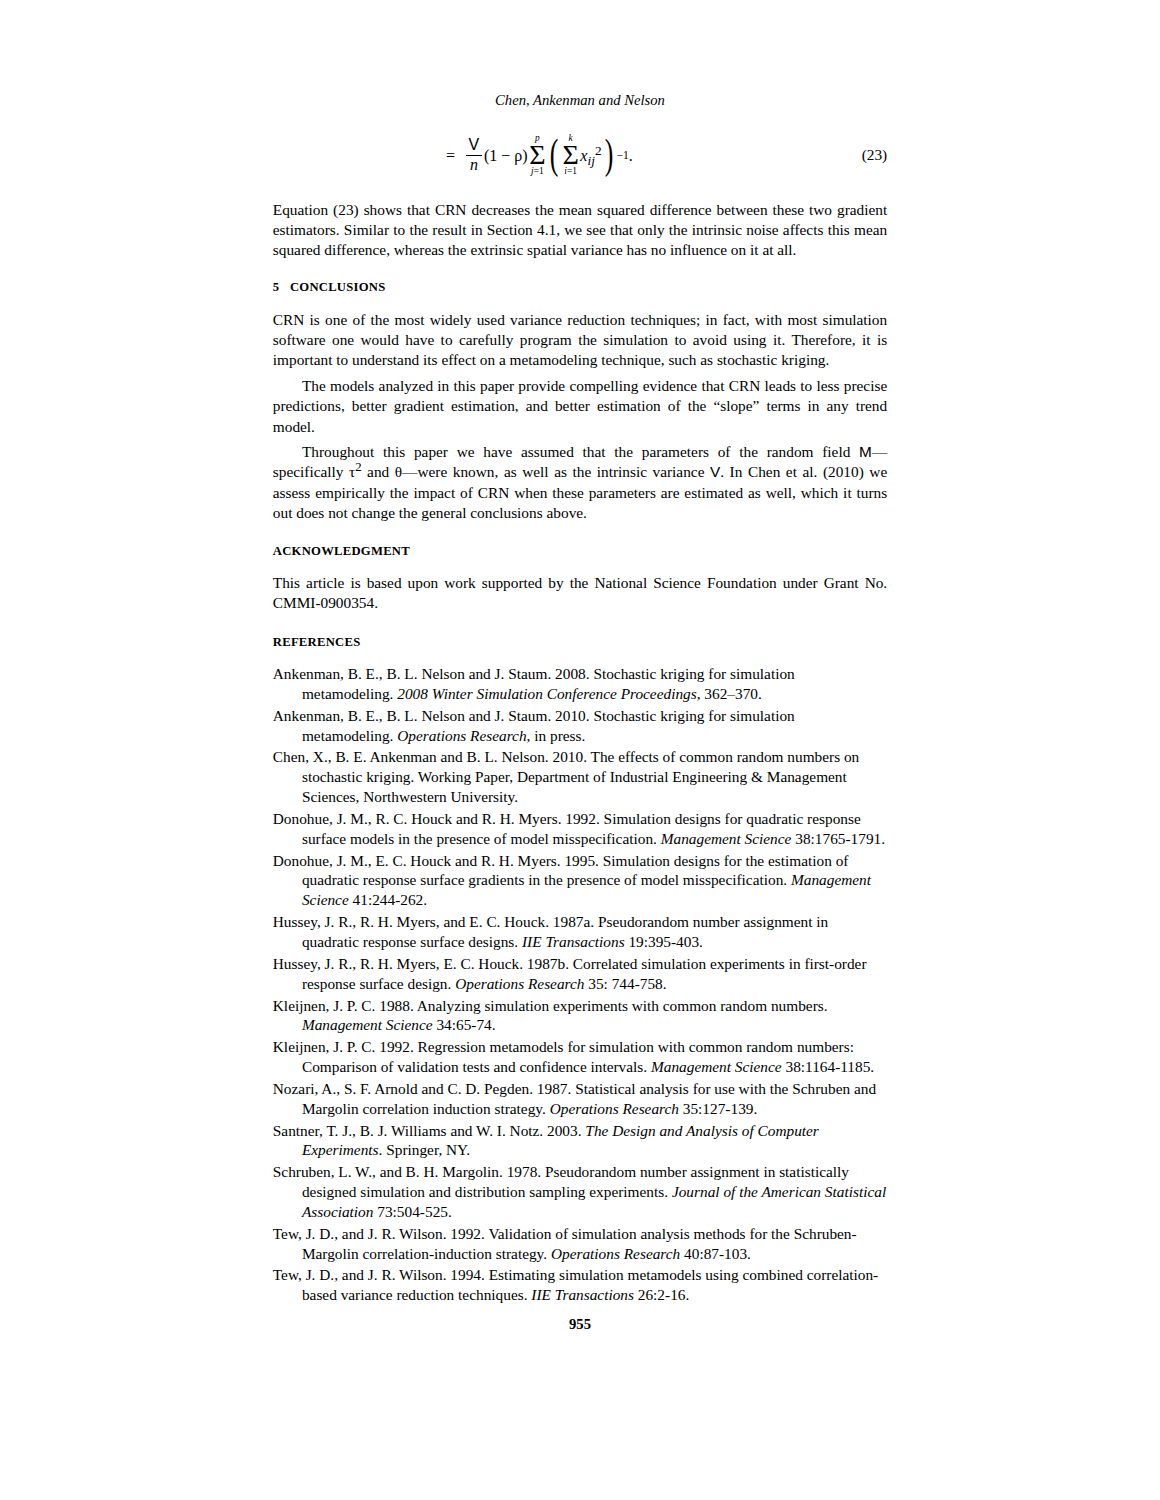Chen, Ankenman and Nelson
= Vn (1 − ρ) pΣj=1 ( kΣi=1 xij2 ) −1 .
(23)
Equation (23) shows that CRN decreases the mean squared difference between these two gradient estimators. Similar to the result in Section 4.1, we see that only the intrinsic noise affects this mean squared difference, whereas the extrinsic spatial variance has no influence on it at all.
5 Conclusions
CRN is one of the most widely used variance reduction techniques; in fact, with most simulation software one would have to carefully program the simulation to avoid using it. Therefore, it is important to understand its effect on a metamodeling technique, such as stochastic kriging.
The models analyzed in this paper provide compelling evidence that CRN leads to less precise predictions, better gradient estimation, and better estimation of the “slope” terms in any trend model.
Throughout this paper we have assumed that the parameters of the random field M—specifically τ2 and θ—were known, as well as the intrinsic variance V. In Chen et al. (2010) we assess empirically the impact of CRN when these parameters are estimated as well, which it turns out does not change the general conclusions above.
Acknowledgment
This article is based upon work supported by the National Science Foundation under Grant No. CMMI-0900354.
References
Ankenman, B. E., B. L. Nelson and J. Staum. 2008. Stochastic kriging for simulation metamodeling. 2008 Winter Simulation Conference Proceedings, 362–370.
Ankenman, B. E., B. L. Nelson and J. Staum. 2010. Stochastic kriging for simulation metamodeling. Operations Research, in press.
Chen, X., B. E. Ankenman and B. L. Nelson. 2010. The effects of common random numbers on stochastic kriging. Working Paper, Department of Industrial Engineering & Management Sciences, Northwestern University.
Donohue, J. M., R. C. Houck and R. H. Myers. 1992. Simulation designs for quadratic response surface models in the presence of model misspecification. Management Science 38:1765-1791.
Donohue, J. M., E. C. Houck and R. H. Myers. 1995. Simulation designs for the estimation of quadratic response surface gradients in the presence of model misspecification. Management Science 41:244-262.
Hussey, J. R., R. H. Myers, and E. C. Houck. 1987a. Pseudorandom number assignment in quadratic response surface designs. IIE Transactions 19:395-403.
Hussey, J. R., R. H. Myers, E. C. Houck. 1987b. Correlated simulation experiments in first-order response surface design. Operations Research 35: 744-758.
Kleijnen, J. P. C. 1988. Analyzing simulation experiments with common random numbers. Management Science 34:65-74.
Kleijnen, J. P. C. 1992. Regression metamodels for simulation with common random numbers: Comparison of validation tests and confidence intervals. Management Science 38:1164-1185.
Nozari, A., S. F. Arnold and C. D. Pegden. 1987. Statistical analysis for use with the Schruben and Margolin correlation induction strategy. Operations Research 35:127-139.
Santner, T. J., B. J. Williams and W. I. Notz. 2003. The Design and Analysis of Computer Experiments. Springer, NY.
Schruben, L. W., and B. H. Margolin. 1978. Pseudorandom number assignment in statistically designed simulation and distribution sampling experiments. Journal of the American Statistical Association 73:504-525.
Tew, J. D., and J. R. Wilson. 1992. Validation of simulation analysis methods for the Schruben-Margolin correlation-induction strategy. Operations Research 40:87-103.
Tew, J. D., and J. R. Wilson. 1994. Estimating simulation metamodels using combined correlation-based variance reduction techniques. IIE Transactions 26:2-16.
955